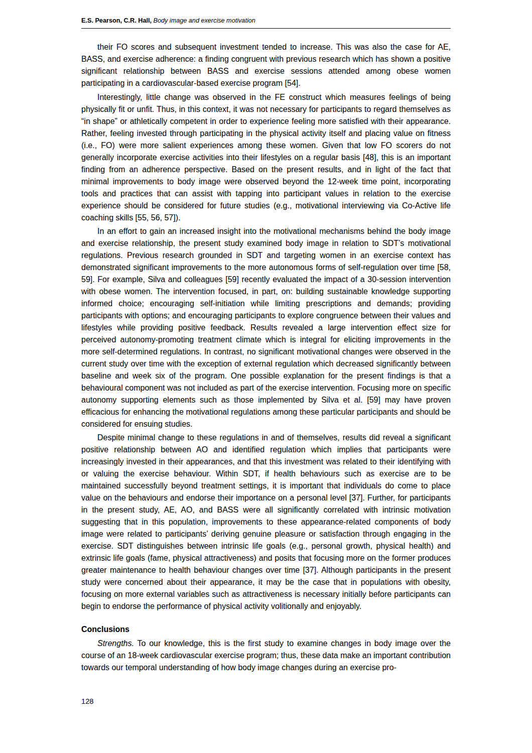E.S. Pearson, C.R. Hall, Body image and exercise motivation
their FO scores and subsequent investment tended to increase. This was also the case for AE, BASS, and exercise adherence: a finding congruent with previous research which has shown a positive significant relationship between BASS and exercise sessions attended among obese women participating in a cardiovascular-based exercise program [54].
Interestingly, little change was observed in the FE construct which measures feelings of being physically fit or unfit. Thus, in this context, it was not necessary for participants to regard themselves as “in shape” or athletically competent in order to experience feeling more satisfied with their appearance. Rather, feeling invested through participating in the physical activity itself and placing value on fitness (i.e., FO) were more salient experiences among these women. Given that low FO scorers do not generally incorporate exercise activities into their lifestyles on a regular basis [48], this is an important finding from an adherence perspective. Based on the present results, and in light of the fact that minimal improvements to body image were observed beyond the 12-week time point, incorporating tools and practices that can assist with tapping into participant values in relation to the exercise experience should be considered for future studies (e.g., motivational interviewing via Co-Active life coaching skills [55, 56, 57]).
In an effort to gain an increased insight into the motivational mechanisms behind the body image and exercise relationship, the present study examined body image in relation to SDT’s motivational regulations. Previous research grounded in SDT and targeting women in an exercise context has demonstrated significant improvements to the more autonomous forms of self-regulation over time [58, 59]. For example, Silva and colleagues [59] recently evaluated the impact of a 30-session intervention with obese women. The intervention focused, in part, on: building sustainable knowledge supporting informed choice; encouraging self-initiation while limiting prescriptions and demands; providing participants with options; and encouraging participants to explore congruence between their values and lifestyles while providing positive feedback. Results revealed a large intervention effect size for perceived autonomy-promoting treatment climate which is integral for eliciting improvements in the more self-determined regulations. In contrast, no significant motivational changes were observed in the current study over time with the exception of external regulation which decreased significantly between baseline and week six of the program. One possible explanation for the present findings is that a behavioural component was not included as part of the exercise intervention. Focusing more on specific autonomy supporting elements such as those implemented by Silva et al. [59] may have proven efficacious for enhancing the motivational regulations among these particular participants and should be considered for ensuing studies.
Despite minimal change to these regulations in and of themselves, results did reveal a significant positive relationship between AO and identified regulation which implies that participants were increasingly invested in their appearances, and that this investment was related to their identifying with or valuing the exercise behaviour. Within SDT, if health behaviours such as exercise are to be maintained successfully beyond treatment settings, it is important that individuals do come to place value on the behaviours and endorse their importance on a personal level [37]. Further, for participants in the present study, AE, AO, and BASS were all significantly correlated with intrinsic motivation suggesting that in this population, improvements to these appearance-related components of body image were related to participants’ deriving genuine pleasure or satisfaction through engaging in the exercise. SDT distinguishes between intrinsic life goals (e.g., personal growth, physical health) and extrinsic life goals (fame, physical attractiveness) and posits that focusing more on the former produces greater maintenance to health behaviour changes over time [37]. Although participants in the present study were concerned about their appearance, it may be the case that in populations with obesity, focusing on more external variables such as attractiveness is necessary initially before participants can begin to endorse the performance of physical activity volitionally and enjoyably.
Conclusions
Strengths. To our knowledge, this is the first study to examine changes in body image over the course of an 18-week cardiovascular exercise program; thus, these data make an important contribution towards our temporal understanding of how body image changes during an exercise pro-
128